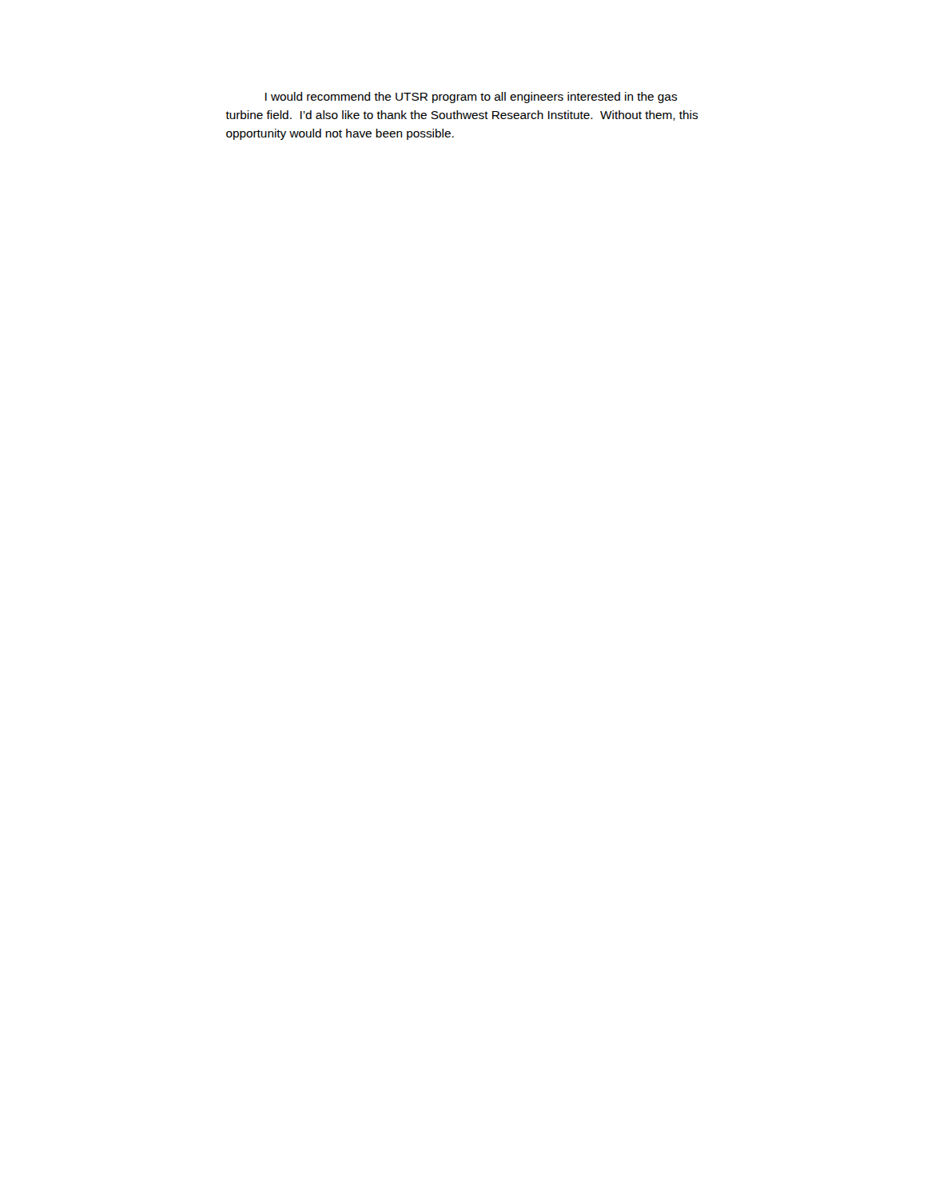I would recommend the UTSR program to all engineers interested in the gas turbine field. I’d also like to thank the Southwest Research Institute. Without them, this opportunity would not have been possible.